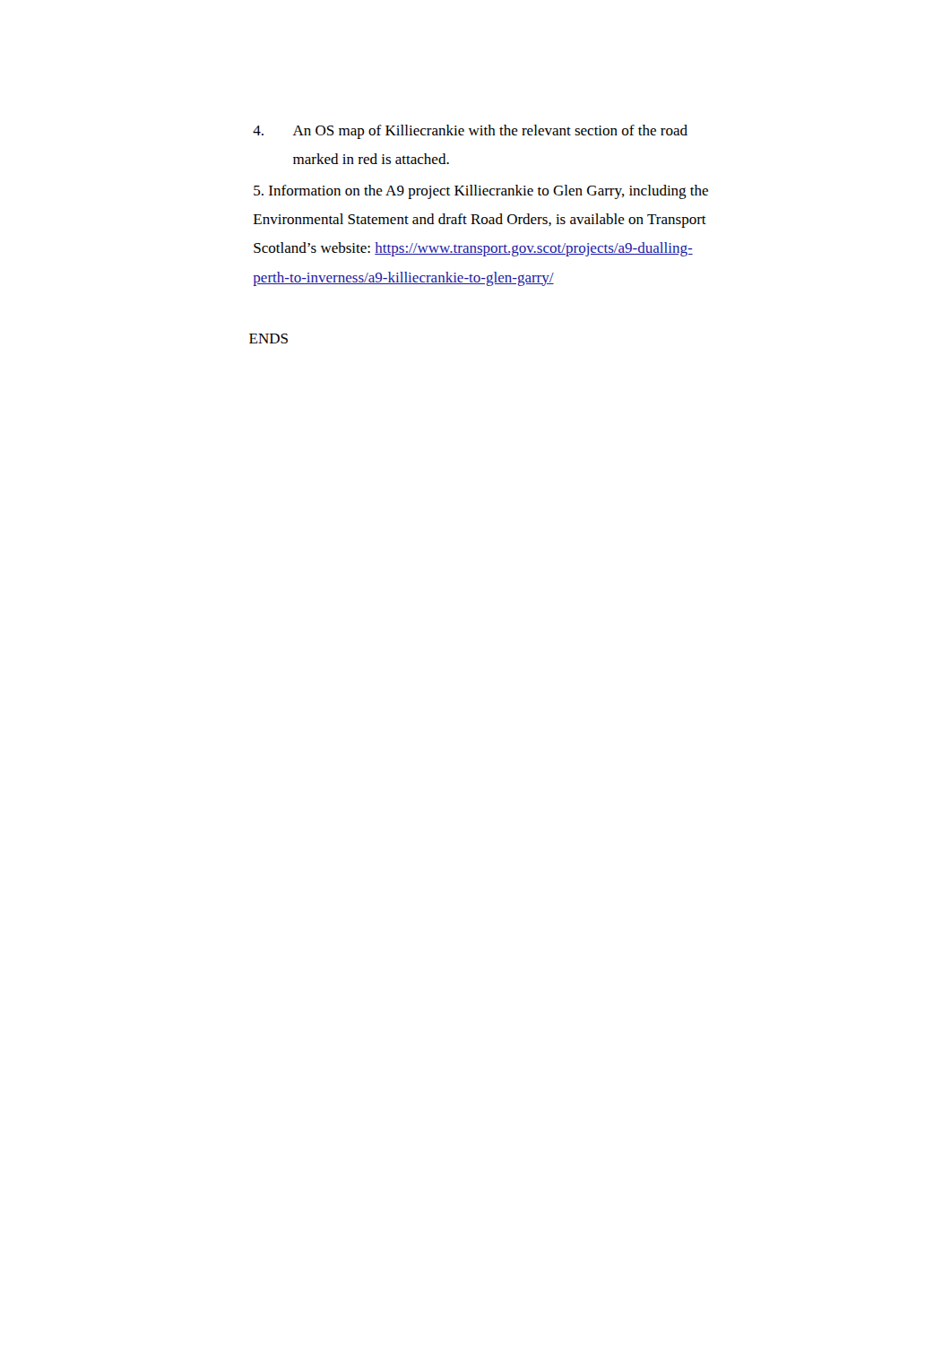4. An OS map of Killiecrankie with the relevant section of the road marked in red is attached.
5. Information on the A9 project Killiecrankie to Glen Garry, including the Environmental Statement and draft Road Orders, is available on Transport Scotland’s website: https://www.transport.gov.scot/projects/a9-dualling-perth-to-inverness/a9-killiecrankie-to-glen-garry/
ENDS